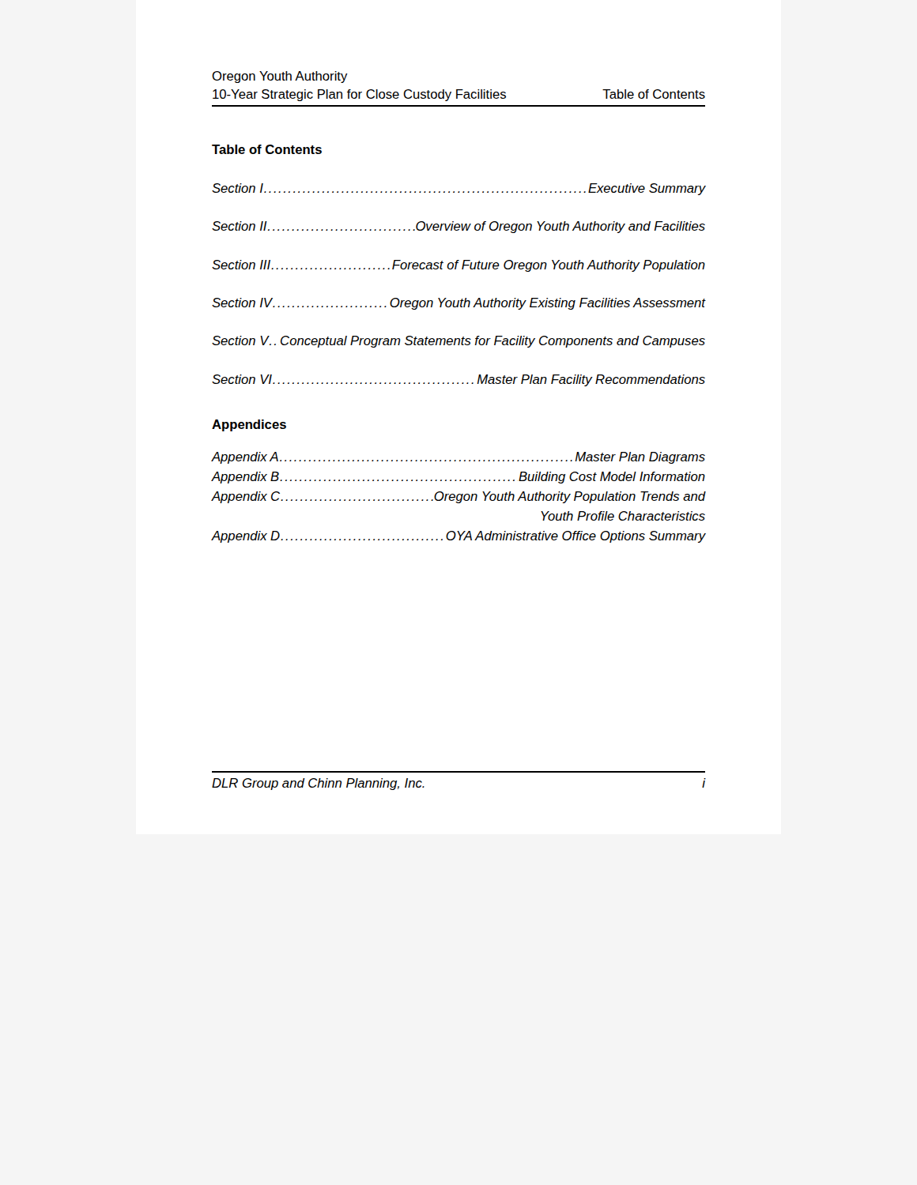Oregon Youth Authority
10-Year Strategic Plan for Close Custody Facilities
Table of Contents
Table of Contents
Section I Executive Summary
Section II Overview of Oregon Youth Authority and Facilities
Section III Forecast of Future Oregon Youth Authority Population
Section IV Oregon Youth Authority Existing Facilities Assessment
Section V Conceptual Program Statements for Facility Components and Campuses
Section VI Master Plan Facility Recommendations
Appendices
Appendix A Master Plan Diagrams
Appendix B Building Cost Model Information
Appendix C Oregon Youth Authority Population Trends and
Youth Profile Characteristics
Appendix D OYA Administrative Office Options Summary
DLR Group and Chinn Planning, Inc. i